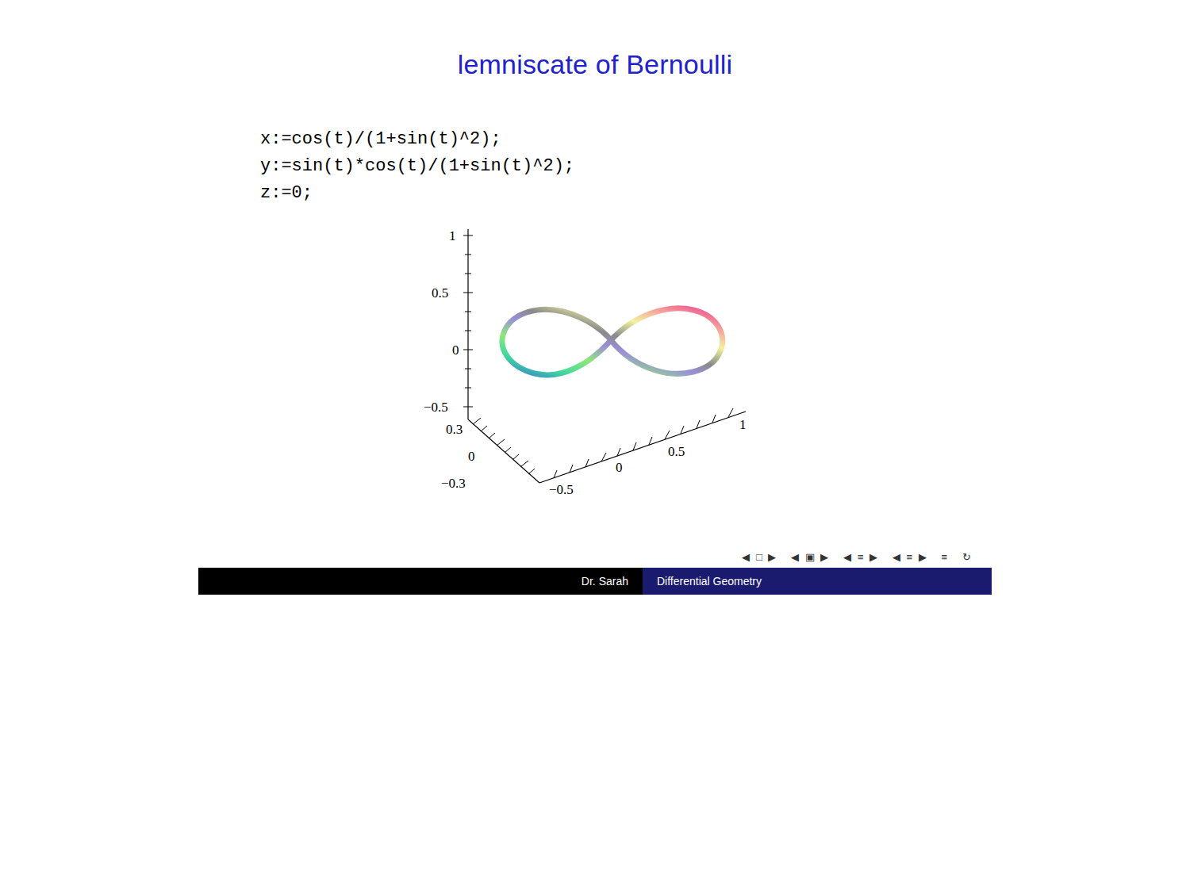lemniscate of Bernoulli
x:=cos(t)/(1+sin(t)^2); y:=sin(t)*cos(t)/(1+sin(t)^2); z:=0;
1 0.5 0 −0.5 0.3 0 −0.3 −0.5 0 0.5 1
◀ □ ▶ ◀ ▣ ▶ ◀ ≡ ▶ ◀ ≡ ▶ ≡ ↻
Dr. Sarah
Differential Geometry